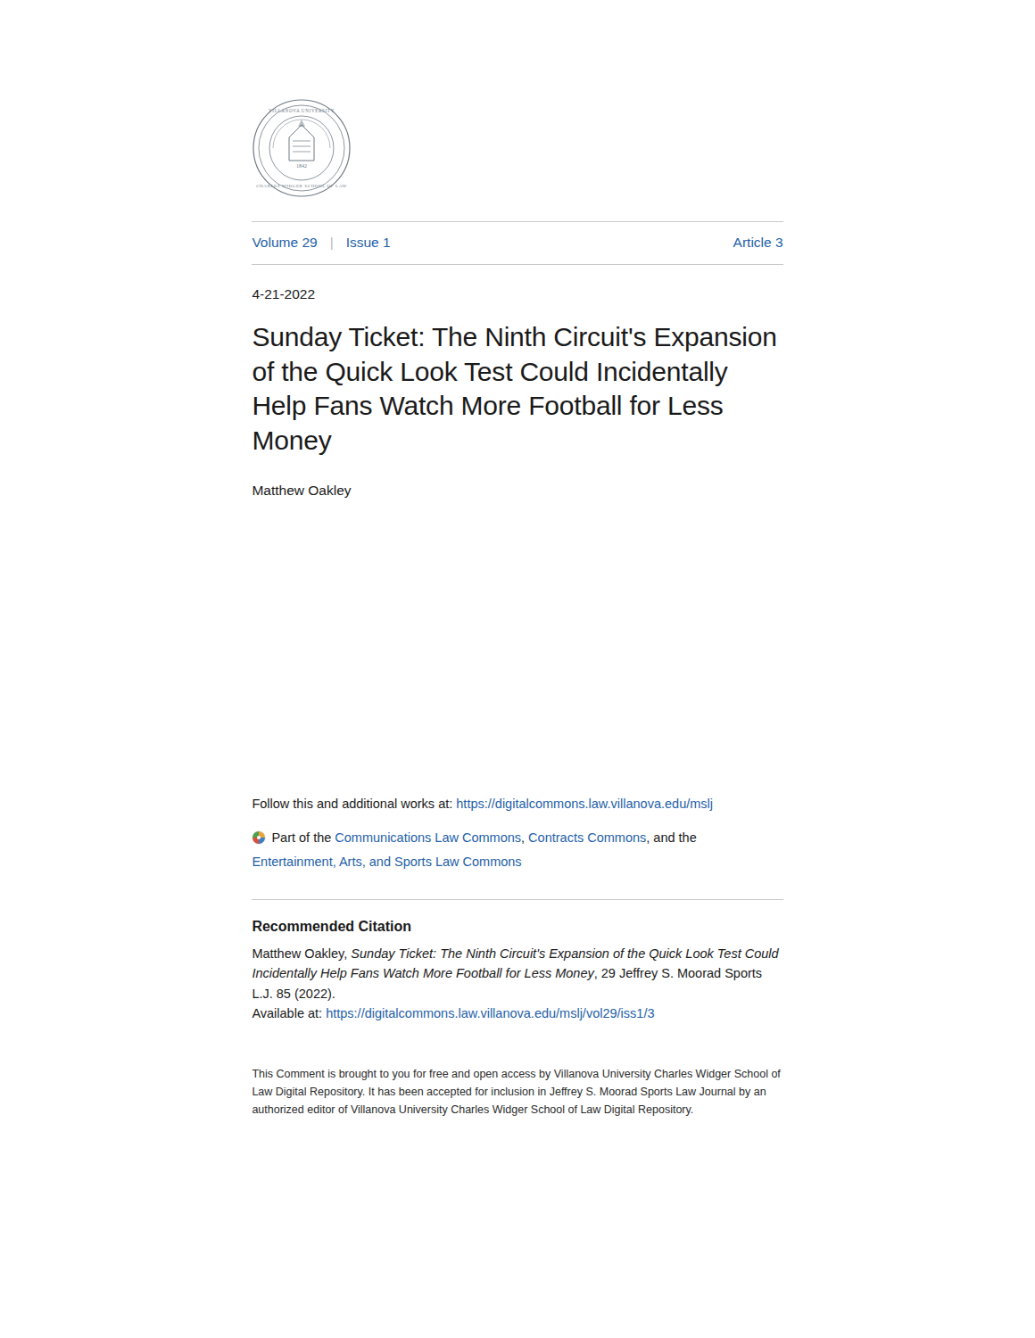1842 VILLANOVA UNIVERSITY CHARLES WIDGER SCHOOL OF LAW
Volume 29 | Issue 1
Article 3
4-21-2022
Sunday Ticket: The Ninth Circuit's Expansion of the Quick Look Test Could Incidentally Help Fans Watch More Football for Less Money
Matthew Oakley
Follow this and additional works at: https://digitalcommons.law.villanova.edu/mslj
Part of the Communications Law Commons, Contracts Commons, and the Entertainment, Arts, and Sports Law Commons
Recommended Citation
Matthew Oakley, Sunday Ticket: The Ninth Circuit's Expansion of the Quick Look Test Could Incidentally Help Fans Watch More Football for Less Money, 29 Jeffrey S. Moorad Sports L.J. 85 (2022).
Available at: https://digitalcommons.law.villanova.edu/mslj/vol29/iss1/3
This Comment is brought to you for free and open access by Villanova University Charles Widger School of Law Digital Repository. It has been accepted for inclusion in Jeffrey S. Moorad Sports Law Journal by an authorized editor of Villanova University Charles Widger School of Law Digital Repository.